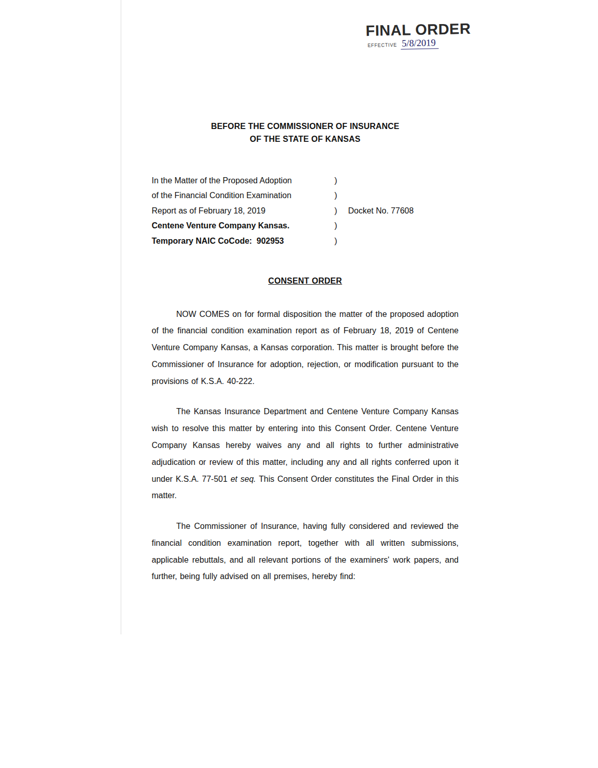FINAL ORDER
EFFECTIVE 5/8/2019
Before the Commissioner of Insurance
of the State of Kansas
| In the Matter of the Proposed Adoption | ) | |
| of the Financial Condition Examination | ) | |
| Report as of February 18, 2019 | ) | Docket No. 77608 |
| Centene Venture Company Kansas. | ) | |
| Temporary NAIC CoCode: 902953 | ) | |
CONSENT ORDER
NOW COMES on for formal disposition the matter of the proposed adoption of the financial condition examination report as of February 18, 2019 of Centene Venture Company Kansas, a Kansas corporation. This matter is brought before the Commissioner of Insurance for adoption, rejection, or modification pursuant to the provisions of K.S.A. 40-222.
The Kansas Insurance Department and Centene Venture Company Kansas wish to resolve this matter by entering into this Consent Order. Centene Venture Company Kansas hereby waives any and all rights to further administrative adjudication or review of this matter, including any and all rights conferred upon it under K.S.A. 77-501 et seq. This Consent Order constitutes the Final Order in this matter.
The Commissioner of Insurance, having fully considered and reviewed the financial condition examination report, together with all written submissions, applicable rebuttals, and all relevant portions of the examiners' work papers, and further, being fully advised on all premises, hereby find: